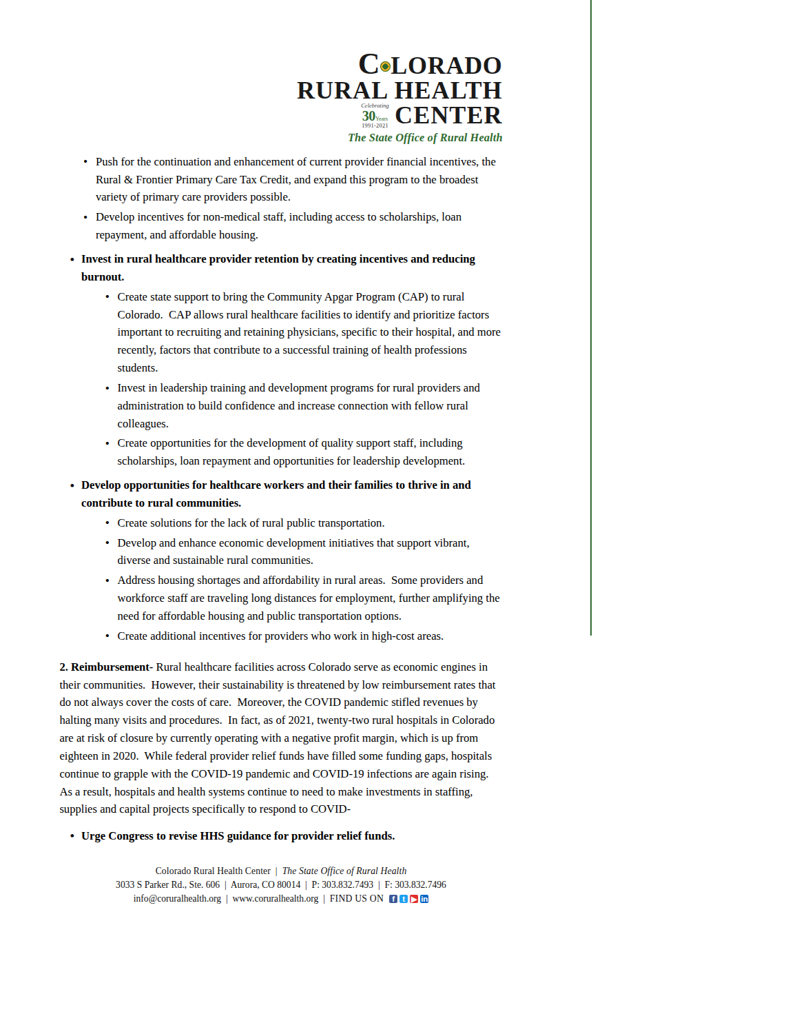C LORADO
RURAL HEALTH
Celebrating 30Years 1991-2021 CENTER
The State Office of Rural Health
Push for the continuation and enhancement of current provider financial incentives, the Rural & Frontier Primary Care Tax Credit, and expand this program to the broadest variety of primary care providers possible.
Develop incentives for non-medical staff, including access to scholarships, loan repayment, and affordable housing.
Invest in rural healthcare provider retention by creating incentives and reducing burnout.
Create state support to bring the Community Apgar Program (CAP) to rural Colorado. CAP allows rural healthcare facilities to identify and prioritize factors important to recruiting and retaining physicians, specific to their hospital, and more recently, factors that contribute to a successful training of health professions students.
Invest in leadership training and development programs for rural providers and administration to build confidence and increase connection with fellow rural colleagues.
Create opportunities for the development of quality support staff, including scholarships, loan repayment and opportunities for leadership development.
Develop opportunities for healthcare workers and their families to thrive in and contribute to rural communities.
Create solutions for the lack of rural public transportation.
Develop and enhance economic development initiatives that support vibrant, diverse and sustainable rural communities.
Address housing shortages and affordability in rural areas. Some providers and workforce staff are traveling long distances for employment, further amplifying the need for affordable housing and public transportation options.
Create additional incentives for providers who work in high-cost areas.
2. Reimbursement- Rural healthcare facilities across Colorado serve as economic engines in their communities. However, their sustainability is threatened by low reimbursement rates that do not always cover the costs of care. Moreover, the COVID pandemic stifled revenues by halting many visits and procedures. In fact, as of 2021, twenty-two rural hospitals in Colorado are at risk of closure by currently operating with a negative profit margin, which is up from eighteen in 2020. While federal provider relief funds have filled some funding gaps, hospitals continue to grapple with the COVID-19 pandemic and COVID-19 infections are again rising. As a result, hospitals and health systems continue to need to make investments in staffing, supplies and capital projects specifically to respond to COVID-
Urge Congress to revise HHS guidance for provider relief funds.
Colorado Rural Health Center | The State Office of Rural Health
3033 S Parker Rd., Ste. 606 | Aurora, CO 80014 | P: 303.832.7493 | F: 303.832.7496
info@coruralhealth.org | www.coruralhealth.org | FIND US ON f t ▶ in